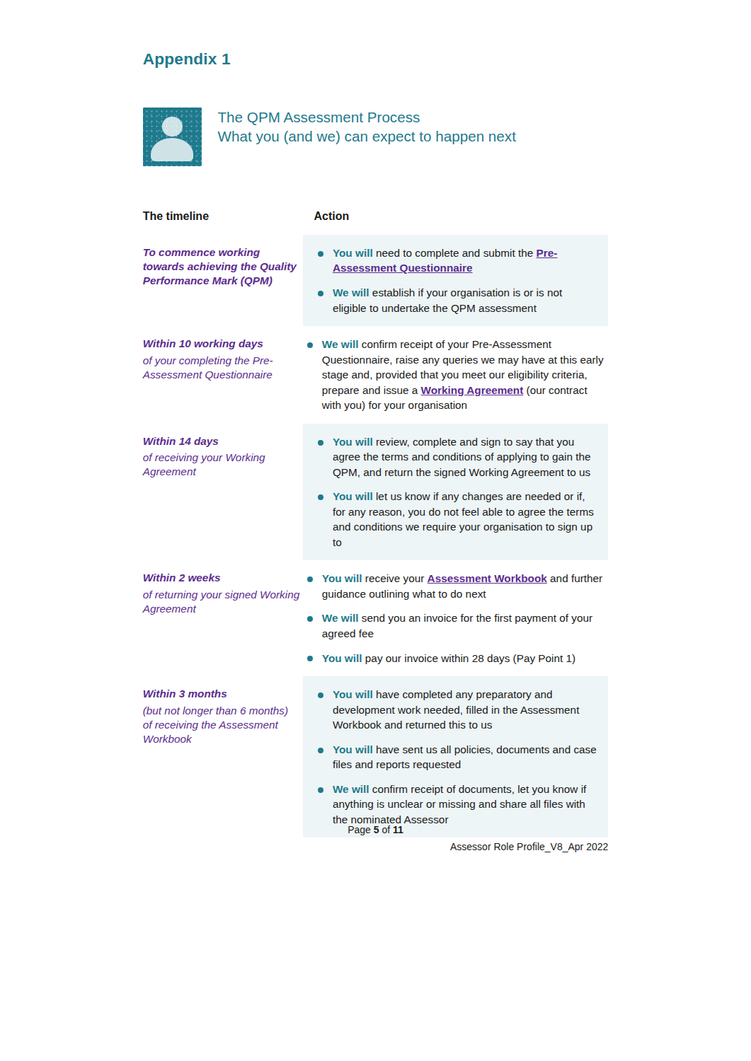Appendix 1
The QPM Assessment Process What you (and we) can expect to happen next
| The timeline | Action |
| --- | --- |
| To commence working towards achieving the Quality Performance Mark (QPM) | You will need to complete and submit the Pre-Assessment Questionnaire We will establish if your organisation is or is not eligible to undertake the QPM assessment |
| Within 10 working days of your completing the Pre-Assessment Questionnaire | We will confirm receipt of your Pre-Assessment Questionnaire, raise any queries we may have at this early stage and, provided that you meet our eligibility criteria, prepare and issue a Working Agreement (our contract with you) for your organisation |
| Within 14 days of receiving your Working Agreement | You will review, complete and sign to say that you agree the terms and conditions of applying to gain the QPM, and return the signed Working Agreement to us You will let us know if any changes are needed or if, for any reason, you do not feel able to agree the terms and conditions we require your organisation to sign up to |
| Within 2 weeks of returning your signed Working Agreement | You will receive your Assessment Workbook and further guidance outlining what to do next We will send you an invoice for the first payment of your agreed fee You will pay our invoice within 28 days (Pay Point 1) |
| Within 3 months (but not longer than 6 months) of receiving the Assessment Workbook | You will have completed any preparatory and development work needed, filled in the Assessment Workbook and returned this to us You will have sent us all policies, documents and case files and reports requested We will confirm receipt of documents, let you know if anything is unclear or missing and share all files with the nominated Assessor |
Page 5 of 11
Assessor Role Profile_V8_Apr 2022